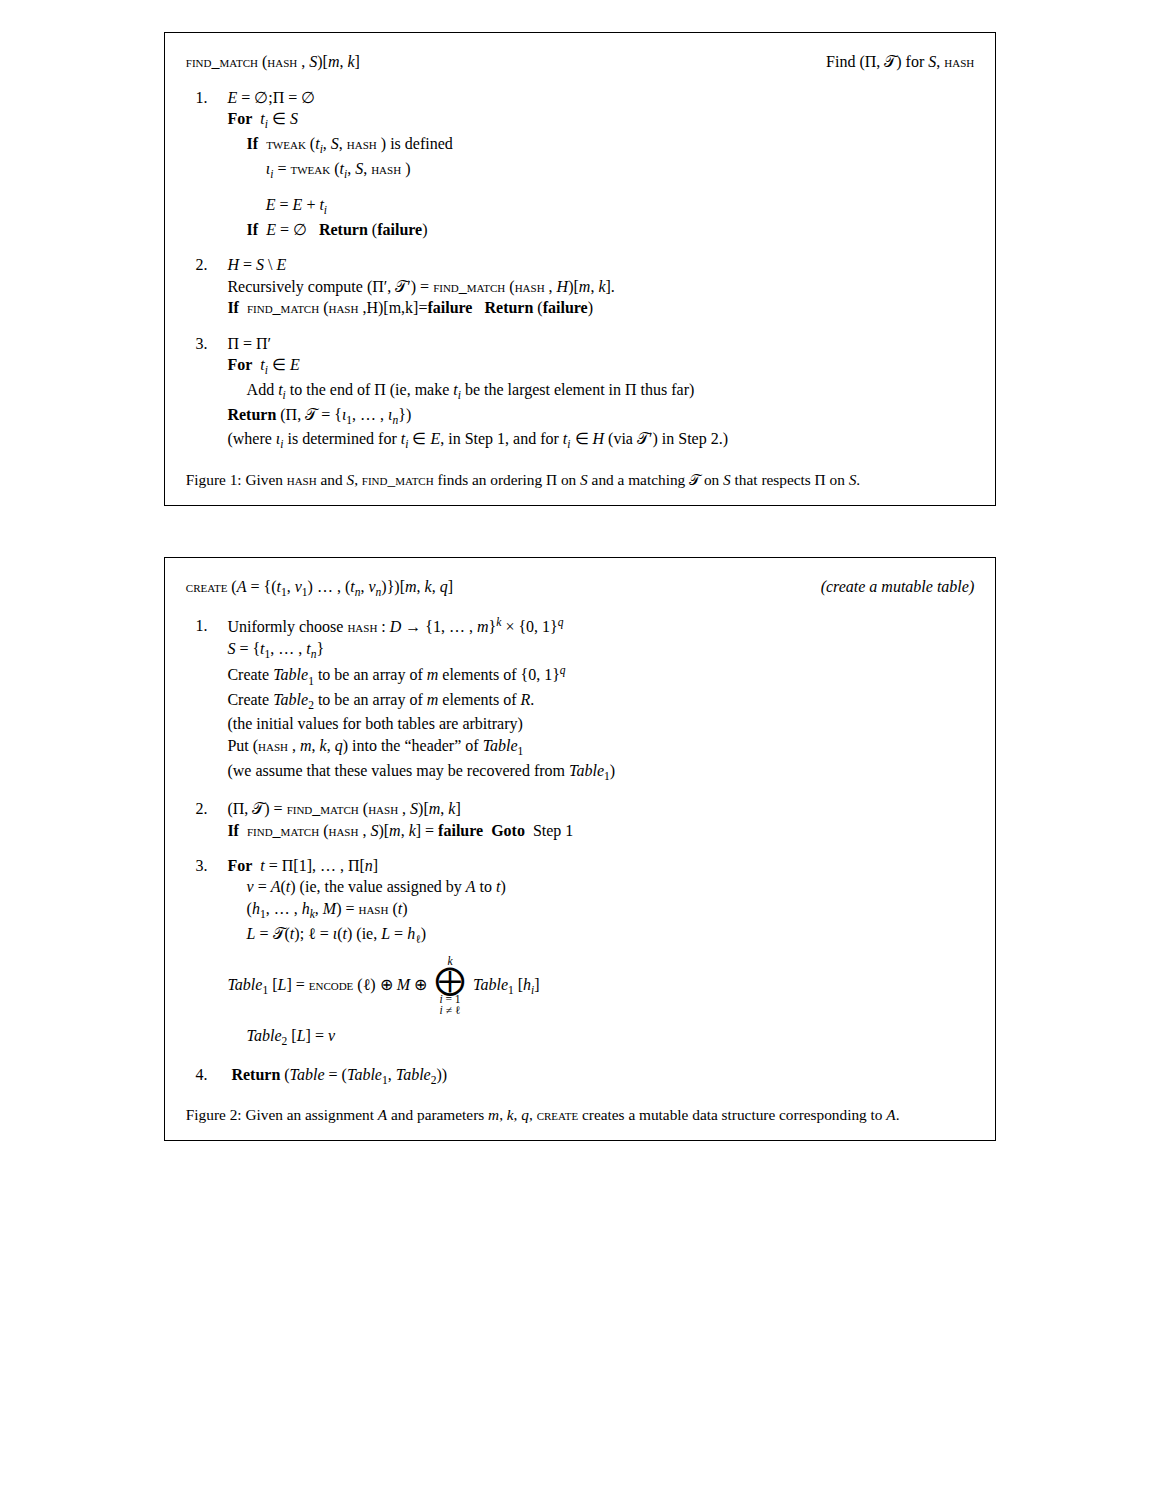find_match (hash , S)[m, k]
Find (Π, 𝒯) for S, hash
E = ∅;Π = ∅
For ti ∈ S
If tweak (ti, S, hash ) is defined
ιi = tweak (ti, S, hash )
E = E + ti
If E = ∅ Return (failure)
H = S \ E
Recursively compute (Π′, 𝒯′) = find_match (hash , H)[m, k].
If find_match (hash ,H)[m,k]=failure Return (failure)
Π = Π′
For ti ∈ E
Add ti to the end of Π (ie, make ti be the largest element in Π thus far)
Return (Π, 𝒯 = {ι1, … , ιn})
(where ιi is determined for ti ∈ E, in Step 1, and for ti ∈ H (via 𝒯′) in Step 2.)
Figure 1: Given hash and S, find_match finds an ordering Π on S and a matching 𝒯 on S that respects Π on S.
create (A = {(t1, v1) … , (tn, vn)})[m, k, q]
(create a mutable table)
Uniformly choose hash : D → {1, … , m}k × {0, 1}q
S = {t1, … , tn}
Create Table1 to be an array of m elements of {0, 1}q
Create Table2 to be an array of m elements of R.
(the initial values for both tables are arbitrary)
Put (hash , m, k, q) into the “header” of Table1
(we assume that these values may be recovered from Table1)
(Π, 𝒯) = find_match (hash , S)[m, k]
If find_match (hash , S)[m, k] = failure Goto Step 1
For t = Π[1], … , Π[n]
v = A(t) (ie, the value assigned by A to t)
(h1, … , hk, M) = hash (t)
L = 𝒯(t); ℓ = ι(t) (ie, L = hℓ)
Table1 [L] = encode (ℓ) ⊕ M ⊕ k ⨁ i = 1
i ≠ ℓ Table1 [hi]
Table2 [L] = v
Return (Table = (Table1, Table2))
Figure 2: Given an assignment A and parameters m, k, q, create creates a mutable data structure corresponding to A.